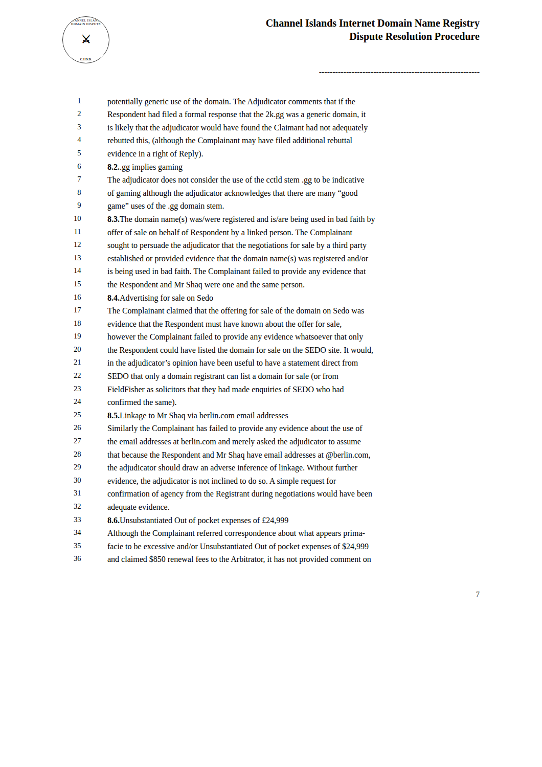CHANNEL ISLANDS DOMAIN DISPUTE
⚔
C.I.D.D.
Channel Islands Internet Domain Name Registry
Dispute Resolution Procedure
-----------------------------------------------------------
potentially generic use of the domain. The Adjudicator comments that if the
Respondent had filed a formal response that the 2k.gg was a generic domain, it
is likely that the adjudicator would have found the Claimant had not adequately
rebutted this, (although the Complainant may have filed additional rebuttal
evidence in a right of Reply).
8.2..gg implies gaming
The adjudicator does not consider the use of the cctld stem .gg to be indicative
of gaming although the adjudicator acknowledges that there are many “good
game” uses of the .gg domain stem.
8.3. The domain name(s) was/were registered and is/are being used in bad faith by
offer of sale on behalf of Respondent by a linked person. The Complainant
sought to persuade the adjudicator that the negotiations for sale by a third party
established or provided evidence that the domain name(s) was registered and/or
is being used in bad faith. The Complainant failed to provide any evidence that
the Respondent and Mr Shaq were one and the same person.
8.4. Advertising for sale on Sedo
The Complainant claimed that the offering for sale of the domain on Sedo was
evidence that the Respondent must have known about the offer for sale,
however the Complainant failed to provide any evidence whatsoever that only
the Respondent could have listed the domain for sale on the SEDO site. It would,
in the adjudicator’s opinion have been useful to have a statement direct from
SEDO that only a domain registrant can list a domain for sale (or from
FieldFisher as solicitors that they had made enquiries of SEDO who had
confirmed the same).
8.5. Linkage to Mr Shaq via berlin.com email addresses
Similarly the Complainant has failed to provide any evidence about the use of
the email addresses at berlin.com and merely asked the adjudicator to assume
that because the Respondent and Mr Shaq have email addresses at @berlin.com,
the adjudicator should draw an adverse inference of linkage. Without further
evidence, the adjudicator is not inclined to do so. A simple request for
confirmation of agency from the Registrant during negotiations would have been
adequate evidence.
8.6. Unsubstantiated Out of pocket expenses of £24,999
Although the Complainant referred correspondence about what appears prima-
facie to be excessive and/or Unsubstantiated Out of pocket expenses of $24,999
and claimed $850 renewal fees to the Arbitrator, it has not provided comment on
7